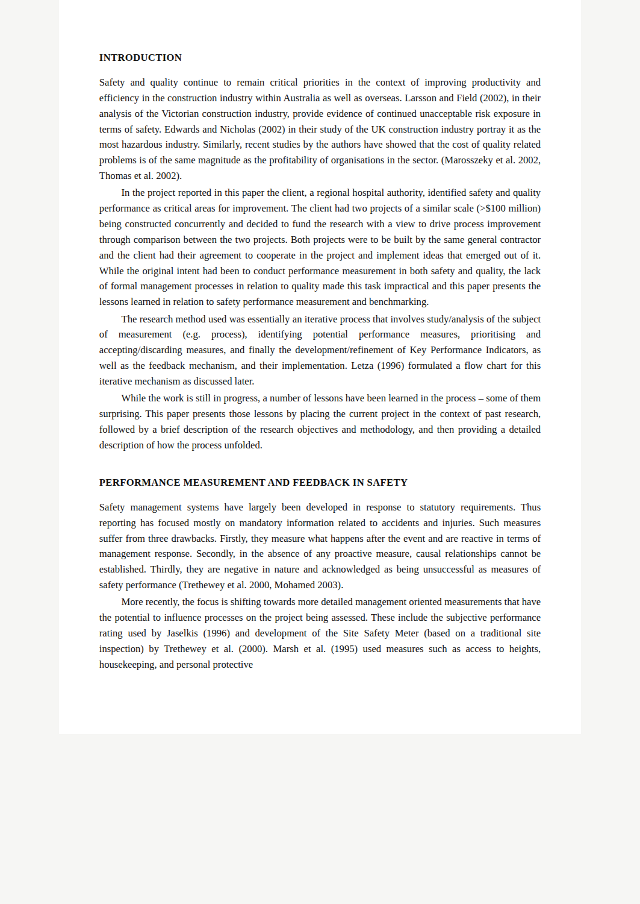Introduction
Safety and quality continue to remain critical priorities in the context of improving productivity and efficiency in the construction industry within Australia as well as overseas. Larsson and Field (2002), in their analysis of the Victorian construction industry, provide evidence of continued unacceptable risk exposure in terms of safety. Edwards and Nicholas (2002) in their study of the UK construction industry portray it as the most hazardous industry. Similarly, recent studies by the authors have showed that the cost of quality related problems is of the same magnitude as the profitability of organisations in the sector. (Marosszeky et al. 2002, Thomas et al. 2002).
In the project reported in this paper the client, a regional hospital authority, identified safety and quality performance as critical areas for improvement. The client had two projects of a similar scale (>$100 million) being constructed concurrently and decided to fund the research with a view to drive process improvement through comparison between the two projects. Both projects were to be built by the same general contractor and the client had their agreement to cooperate in the project and implement ideas that emerged out of it. While the original intent had been to conduct performance measurement in both safety and quality, the lack of formal management processes in relation to quality made this task impractical and this paper presents the lessons learned in relation to safety performance measurement and benchmarking.
The research method used was essentially an iterative process that involves study/analysis of the subject of measurement (e.g. process), identifying potential performance measures, prioritising and accepting/discarding measures, and finally the development/refinement of Key Performance Indicators, as well as the feedback mechanism, and their implementation. Letza (1996) formulated a flow chart for this iterative mechanism as discussed later.
While the work is still in progress, a number of lessons have been learned in the process – some of them surprising. This paper presents those lessons by placing the current project in the context of past research, followed by a brief description of the research objectives and methodology, and then providing a detailed description of how the process unfolded.
Performance Measurement and Feedback in Safety
Safety management systems have largely been developed in response to statutory requirements. Thus reporting has focused mostly on mandatory information related to accidents and injuries. Such measures suffer from three drawbacks. Firstly, they measure what happens after the event and are reactive in terms of management response. Secondly, in the absence of any proactive measure, causal relationships cannot be established. Thirdly, they are negative in nature and acknowledged as being unsuccessful as measures of safety performance (Trethewey et al. 2000, Mohamed 2003).
More recently, the focus is shifting towards more detailed management oriented measurements that have the potential to influence processes on the project being assessed. These include the subjective performance rating used by Jaselkis (1996) and development of the Site Safety Meter (based on a traditional site inspection) by Trethewey et al. (2000). Marsh et al. (1995) used measures such as access to heights, housekeeping, and personal protective